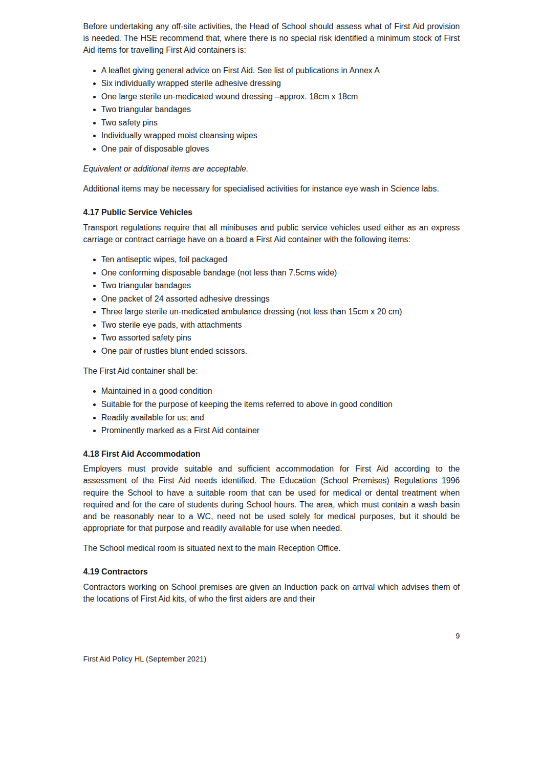Before undertaking any off-site activities, the Head of School should assess what of First Aid provision is needed. The HSE recommend that, where there is no special risk identified a minimum stock of First Aid items for travelling First Aid containers is:
A leaflet giving general advice on First Aid. See list of publications in Annex A
Six individually wrapped sterile adhesive dressing
One large sterile un-medicated wound dressing –approx. 18cm x 18cm
Two triangular bandages
Two safety pins
Individually wrapped moist cleansing wipes
One pair of disposable gloves
Equivalent or additional items are acceptable.
Additional items may be necessary for specialised activities for instance eye wash in Science labs.
4.17 Public Service Vehicles
Transport regulations require that all minibuses and public service vehicles used either as an express carriage or contract carriage have on a board a First Aid container with the following items:
Ten antiseptic wipes, foil packaged
One conforming disposable bandage (not less than 7.5cms wide)
Two triangular bandages
One packet of 24 assorted adhesive dressings
Three large sterile un-medicated ambulance dressing (not less than 15cm x 20 cm)
Two sterile eye pads, with attachments
Two assorted safety pins
One pair of rustles blunt ended scissors.
The First Aid container shall be:
Maintained in a good condition
Suitable for the purpose of keeping the items referred to above in good condition
Readily available for us; and
Prominently marked as a First Aid container
4.18 First Aid Accommodation
Employers must provide suitable and sufficient accommodation for First Aid according to the assessment of the First Aid needs identified. The Education (School Premises) Regulations 1996 require the School to have a suitable room that can be used for medical or dental treatment when required and for the care of students during School hours. The area, which must contain a wash basin and be reasonably near to a WC, need not be used solely for medical purposes, but it should be appropriate for that purpose and readily available for use when needed.
The School medical room is situated next to the main Reception Office.
4.19 Contractors
Contractors working on School premises are given an Induction pack on arrival which advises them of the locations of First Aid kits, of who the first aiders are and their
9
First Aid Policy HL (September 2021)